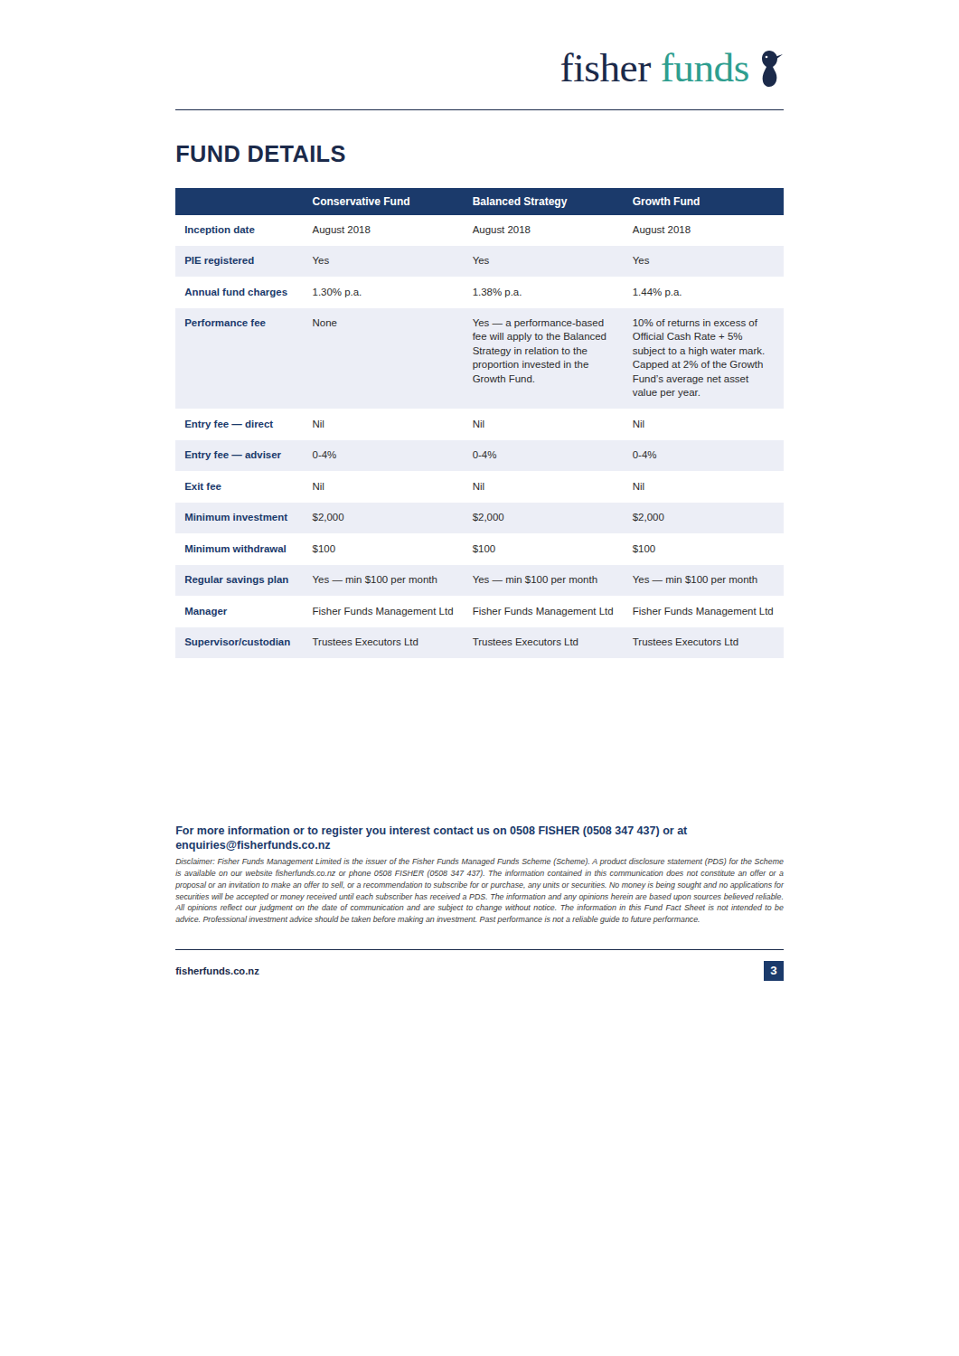fisher funds
FUND DETAILS
| | Conservative Fund | Balanced Strategy | Growth Fund |
| --- | --- | --- | --- |
| Inception date | August 2018 | August 2018 | August 2018 |
| PIE registered | Yes | Yes | Yes |
| Annual fund charges | 1.30% p.a. | 1.38% p.a. | 1.44% p.a. |
| Performance fee | None | Yes — a performance-based fee will apply to the Balanced Strategy in relation to the proportion invested in the Growth Fund. | 10% of returns in excess of Official Cash Rate + 5% subject to a high water mark. Capped at 2% of the Growth Fund’s average net asset value per year. |
| Entry fee — direct | Nil | Nil | Nil |
| Entry fee — adviser | 0-4% | 0-4% | 0-4% |
| Exit fee | Nil | Nil | Nil |
| Minimum investment | $2,000 | $2,000 | $2,000 |
| Minimum withdrawal | $100 | $100 | $100 |
| Regular savings plan | Yes — min $100 per month | Yes — min $100 per month | Yes — min $100 per month |
| Manager | Fisher Funds Management Ltd | Fisher Funds Management Ltd | Fisher Funds Management Ltd |
| Supervisor/custodian | Trustees Executors Ltd | Trustees Executors Ltd | Trustees Executors Ltd |
For more information or to register you interest contact us on 0508 FISHER (0508 347 437) or at enquiries@fisherfunds.co.nz
Disclaimer: Fisher Funds Management Limited is the issuer of the Fisher Funds Managed Funds Scheme (Scheme). A product disclosure statement (PDS) for the Scheme is available on our website fisherfunds.co.nz or phone 0508 FISHER (0508 347 437). The information contained in this communication does not constitute an offer or a proposal or an invitation to make an offer to sell, or a recommendation to subscribe for or purchase, any units or securities. No money is being sought and no applications for securities will be accepted or money received until each subscriber has received a PDS. The information and any opinions herein are based upon sources believed reliable. All opinions reflect our judgment on the date of communication and are subject to change without notice. The information in this Fund Fact Sheet is not intended to be advice. Professional investment advice should be taken before making an investment. Past performance is not a reliable guide to future performance.
fisherfunds.co.nz 3